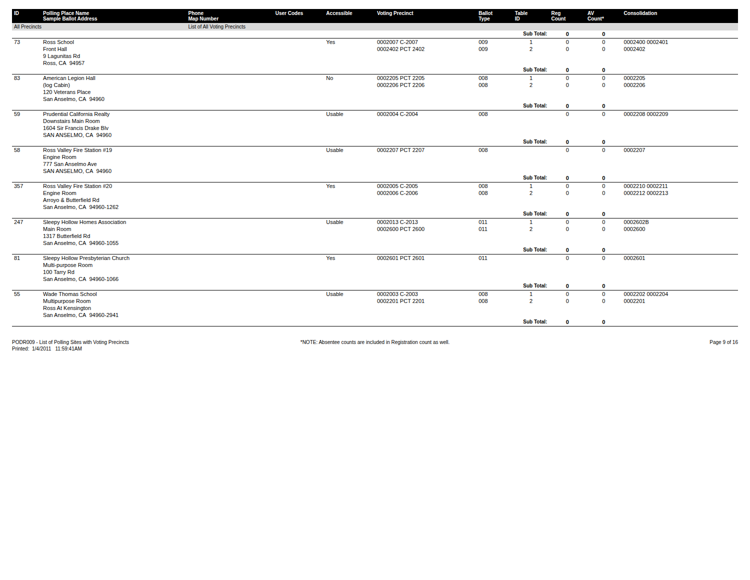| ID | Polling Place Name Sample Ballot Address | Phone Map Number | User Codes | Accessible | Voting Precinct | Ballot Type | Table ID | Reg Count | AV Count* | Consolidation |
| --- | --- | --- | --- | --- | --- | --- | --- | --- | --- | --- |
| All Precincts | List of All Voting Precincts |
| | | | | | | Sub Total: | 0 | 0 | |
| 73 | Ross School | | | Yes | 0002007 C-2007 | 009 | 1 | 0 | 0 | 0002400 0002401 |
| | Front Hall | | | | 0002402 PCT 2402 | 009 | 2 | 0 | 0 | 0002402 |
| | 9 Lagunitas Rd | | | | | | | | | |
| | Ross, CA 94957 | | | | | | | | | |
| | | | | | | Sub Total: | 0 | 0 | |
| 83 | American Legion Hall | | | No | 0002205 PCT 2205 | 008 | 1 | 0 | 0 | 0002205 |
| | (log Cabin) | | | | 0002206 PCT 2206 | 008 | 2 | 0 | 0 | 0002206 |
| | 120 Veterans Place | | | | | | | | | |
| | San Anselmo, CA 94960 | | | | | | | | | |
| | | | | | | Sub Total: | 0 | 0 | |
| 59 | Prudential California Realty | | | Usable | 0002004 C-2004 | 008 | | 0 | 0 | 0002208 0002209 |
| | Downstairs Main Room | | | | | | | | | |
| | 1604 Sir Francis Drake Blv | | | | | | | | | |
| | SAN ANSELMO, CA 94960 | | | | | | | | | |
| | | | | | | Sub Total: | 0 | 0 | |
| 58 | Ross Valley Fire Station #19 | | | Usable | 0002207 PCT 2207 | 008 | | 0 | 0 | 0002207 |
| | Engine Room | | | | | | | | | |
| | 777 San Anselmo Ave | | | | | | | | | |
| | SAN ANSELMO, CA 94960 | | | | | | | | | |
| | | | | | | Sub Total: | 0 | 0 | |
| 357 | Ross Valley Fire Station #20 | | | Yes | 0002005 C-2005 | 008 | 1 | 0 | 0 | 0002210 0002211 |
| | Engine Room | | | | 0002006 C-2006 | 008 | 2 | 0 | 0 | 0002212 0002213 |
| | Arroyo & Butterfield Rd | | | | | | | | | |
| | San Anselmo, CA 94960-1262 | | | | | | | | | |
| | | | | | | Sub Total: | 0 | 0 | |
| 247 | Sleepy Hollow Homes Association | | | Usable | 0002013 C-2013 | 011 | 1 | 0 | 0 | 0002602B |
| | Main Room | | | | 0002600 PCT 2600 | 011 | 2 | 0 | 0 | 0002600 |
| | 1317 Butterfield Rd | | | | | | | | | |
| | San Anselmo, CA 94960-1055 | | | | | | | | | |
| | | | | | | Sub Total: | 0 | 0 | |
| 81 | Sleepy Hollow Presbyterian Church | | | Yes | 0002601 PCT 2601 | 011 | | 0 | 0 | 0002601 |
| | Multi-purpose Room | | | | | | | | | |
| | 100 Tarry Rd | | | | | | | | | |
| | San Anselmo, CA 94960-1066 | | | | | | | | | |
| | | | | | | Sub Total: | 0 | 0 | |
| 55 | Wade Thomas School | | | Usable | 0002003 C-2003 | 008 | 1 | 0 | 0 | 0002202 0002204 |
| | Multipurpose Room | | | | 0002201 PCT 2201 | 008 | 2 | 0 | 0 | 0002201 |
| | Ross At Kensington | | | | | | | | | |
| | San Anselmo, CA 94960-2941 | | | | | | | | | |
| | | | | | | Sub Total: | 0 | 0 | |
PODR009 - List of Polling Sites with Voting Precincts *NOTE: Absentee counts are included in Registration count as well. Page 9 of 16
Printed: 1/4/2011 11:59:41AM